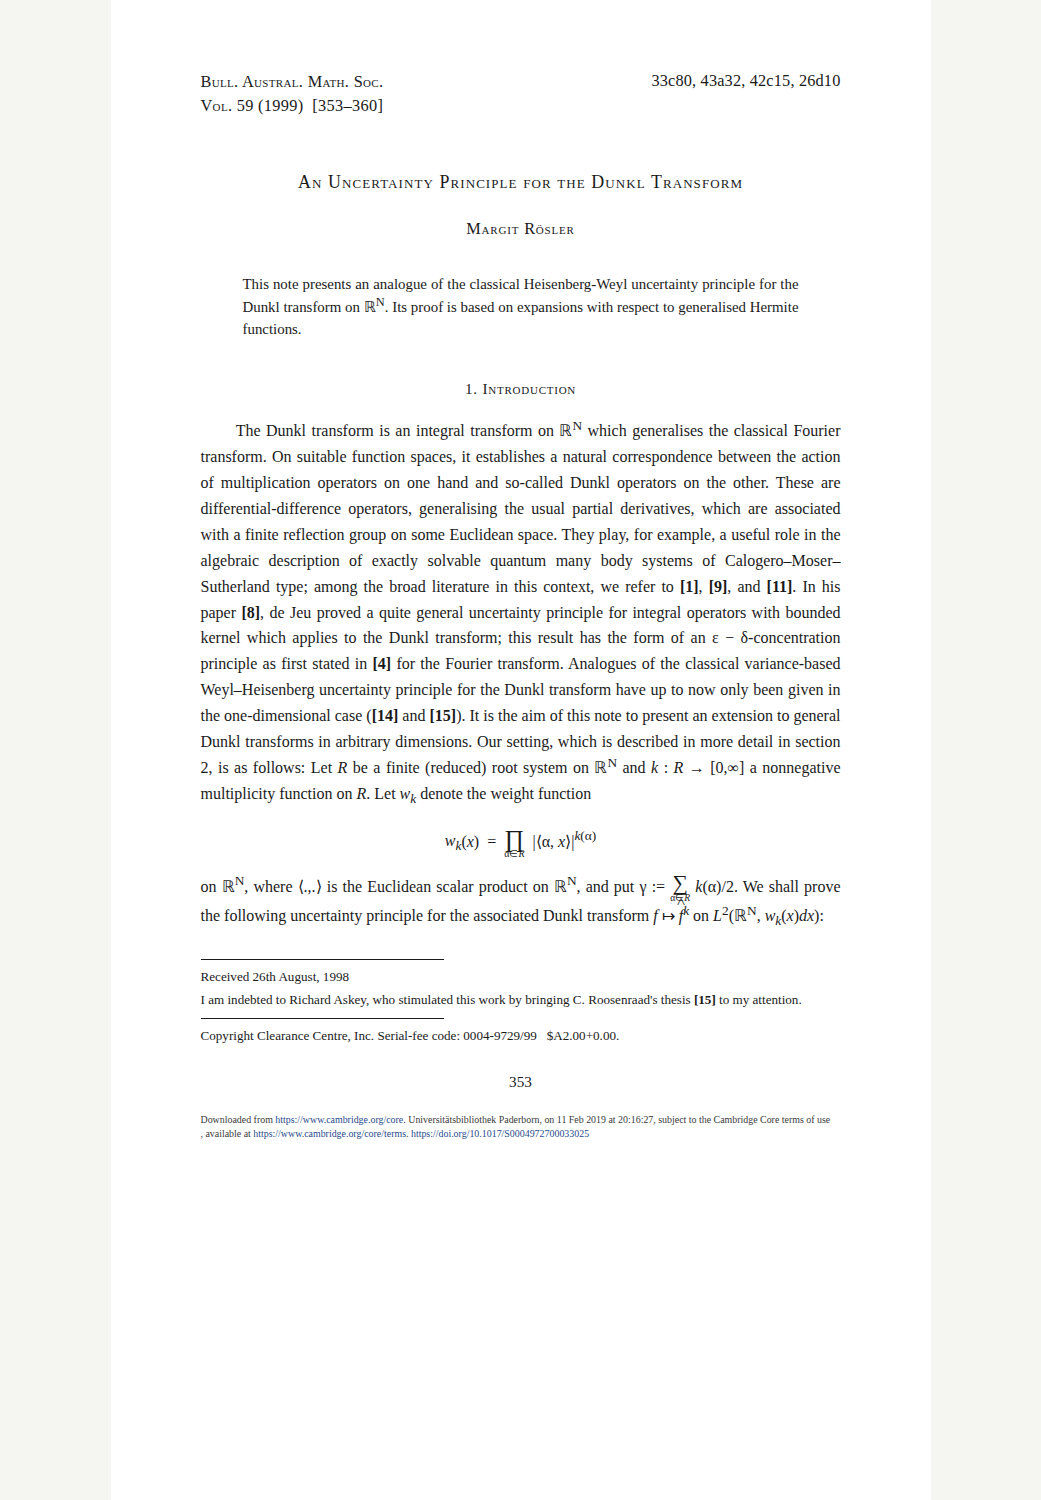Bull. Austral. Math. Soc.
Vol. 59 (1999) [353–360]
33c80, 43a32, 42c15, 26d10
An Uncertainty Principle for the Dunkl Transform
Margit Rösler
This note presents an analogue of the classical Heisenberg-Weyl uncertainty principle for the Dunkl transform on ℝN. Its proof is based on expansions with respect to generalised Hermite functions.
1. Introduction
The Dunkl transform is an integral transform on ℝN which generalises the classical Fourier transform. On suitable function spaces, it establishes a natural correspondence between the action of multiplication operators on one hand and so-called Dunkl operators on the other. These are differential-difference operators, generalising the usual partial derivatives, which are associated with a finite reflection group on some Euclidean space. They play, for example, a useful role in the algebraic description of exactly solvable quantum many body systems of Calogero–Moser–Sutherland type; among the broad literature in this context, we refer to [1], [9], and [11]. In his paper [8], de Jeu proved a quite general uncertainty principle for integral operators with bounded kernel which applies to the Dunkl transform; this result has the form of an ε − δ-concentration principle as first stated in [4] for the Fourier transform. Analogues of the classical variance-based Weyl–Heisenberg uncertainty principle for the Dunkl transform have up to now only been given in the one-dimensional case ([14] and [15]). It is the aim of this note to present an extension to general Dunkl transforms in arbitrary dimensions. Our setting, which is described in more detail in section 2, is as follows: Let R be a finite (reduced) root system on ℝN and k : R → [0,∞] a nonnegative multiplicity function on R. Let wk denote the weight function
wk(x) = ∏α∈R |⟨α, x⟩|k(α)
on ℝN, where ⟨.,.⟩ is the Euclidean scalar product on ℝN, and put γ := ∑α∈R k(α)/2. We shall prove the following uncertainty principle for the associated Dunkl transform f ↦ fk on L2(ℝN, wk(x)dx):
Received 26th August, 1998
I am indebted to Richard Askey, who stimulated this work by bringing C. Roosenraad's thesis [15] to my attention.
Copyright Clearance Centre, Inc. Serial-fee code: 0004-9729/99 $A2.00+0.00.
353
Downloaded from https://www.cambridge.org/core. Universitätsbibliothek Paderborn, on 11 Feb 2019 at 20:16:27, subject to the Cambridge Core terms of use
, available at https://www.cambridge.org/core/terms. https://doi.org/10.1017/S0004972700033025